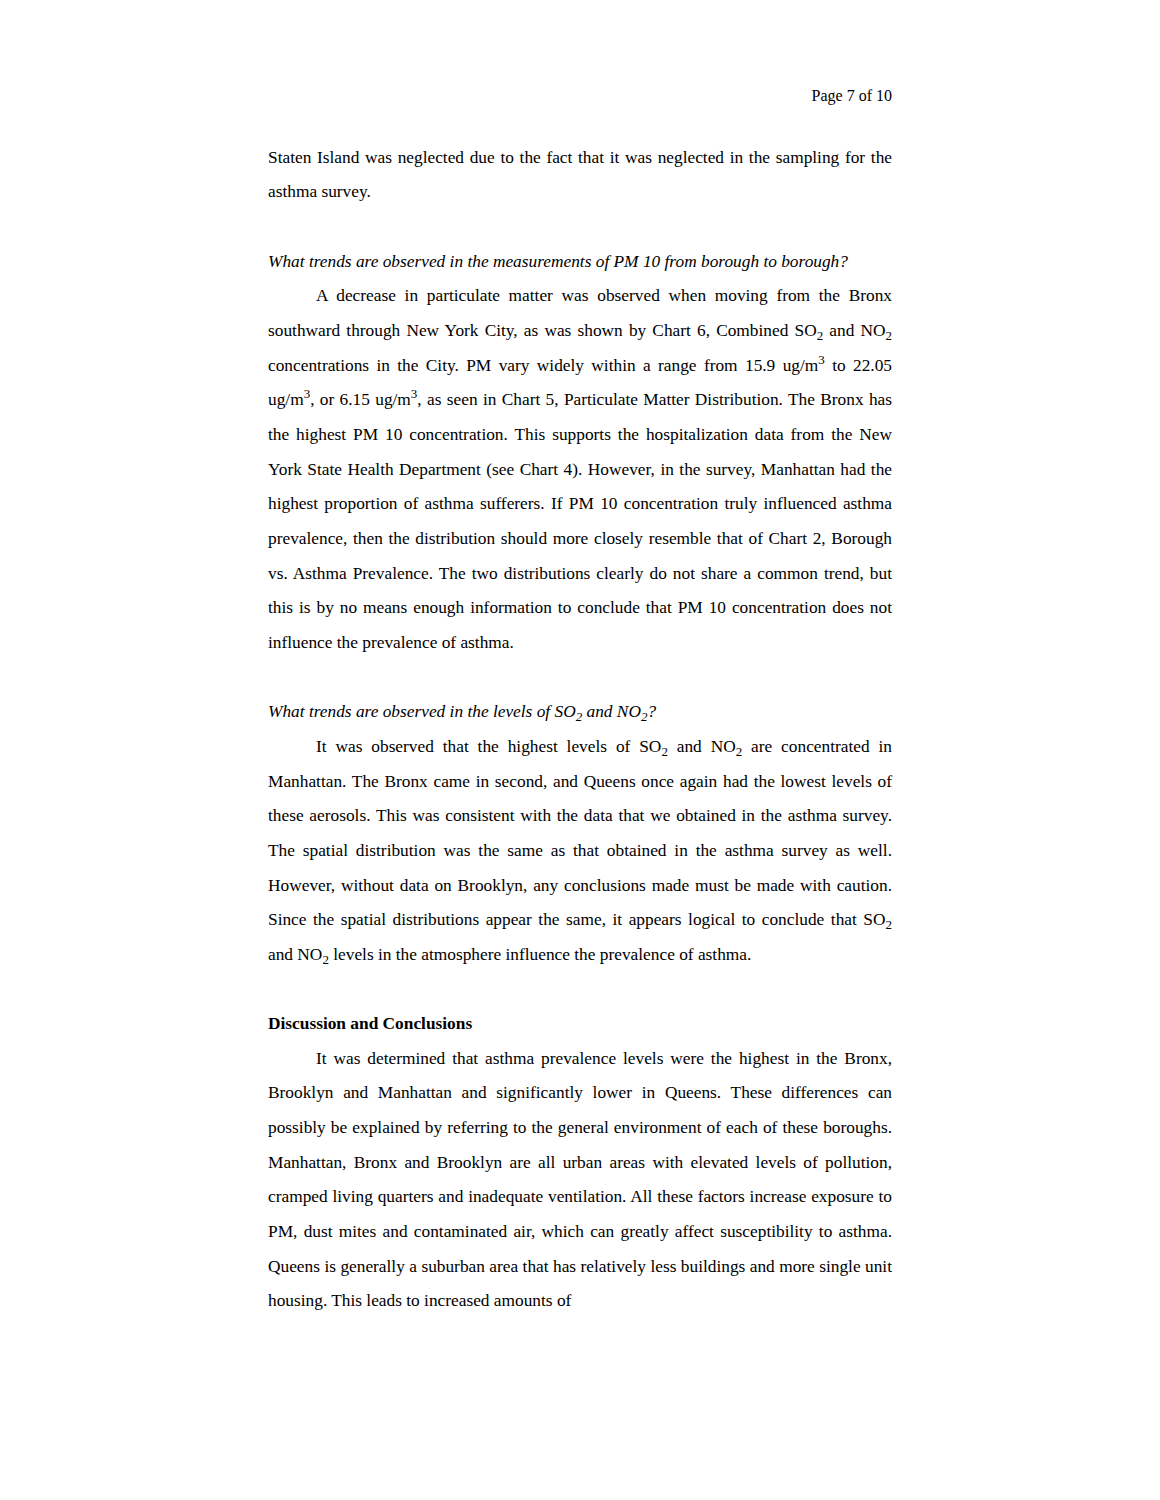Page 7 of 10
Staten Island was neglected due to the fact that it was neglected in the sampling for the asthma survey.
What trends are observed in the measurements of PM 10 from borough to borough?
A decrease in particulate matter was observed when moving from the Bronx southward through New York City, as was shown by Chart 6, Combined SO2 and NO2 concentrations in the City. PM vary widely within a range from 15.9 ug/m3 to 22.05 ug/m3, or 6.15 ug/m3, as seen in Chart 5, Particulate Matter Distribution. The Bronx has the highest PM 10 concentration. This supports the hospitalization data from the New York State Health Department (see Chart 4). However, in the survey, Manhattan had the highest proportion of asthma sufferers. If PM 10 concentration truly influenced asthma prevalence, then the distribution should more closely resemble that of Chart 2, Borough vs. Asthma Prevalence. The two distributions clearly do not share a common trend, but this is by no means enough information to conclude that PM 10 concentration does not influence the prevalence of asthma.
What trends are observed in the levels of SO2 and NO2?
It was observed that the highest levels of SO2 and NO2 are concentrated in Manhattan. The Bronx came in second, and Queens once again had the lowest levels of these aerosols. This was consistent with the data that we obtained in the asthma survey. The spatial distribution was the same as that obtained in the asthma survey as well. However, without data on Brooklyn, any conclusions made must be made with caution. Since the spatial distributions appear the same, it appears logical to conclude that SO2 and NO2 levels in the atmosphere influence the prevalence of asthma.
Discussion and Conclusions
It was determined that asthma prevalence levels were the highest in the Bronx, Brooklyn and Manhattan and significantly lower in Queens. These differences can possibly be explained by referring to the general environment of each of these boroughs. Manhattan, Bronx and Brooklyn are all urban areas with elevated levels of pollution, cramped living quarters and inadequate ventilation. All these factors increase exposure to PM, dust mites and contaminated air, which can greatly affect susceptibility to asthma. Queens is generally a suburban area that has relatively less buildings and more single unit housing. This leads to increased amounts of